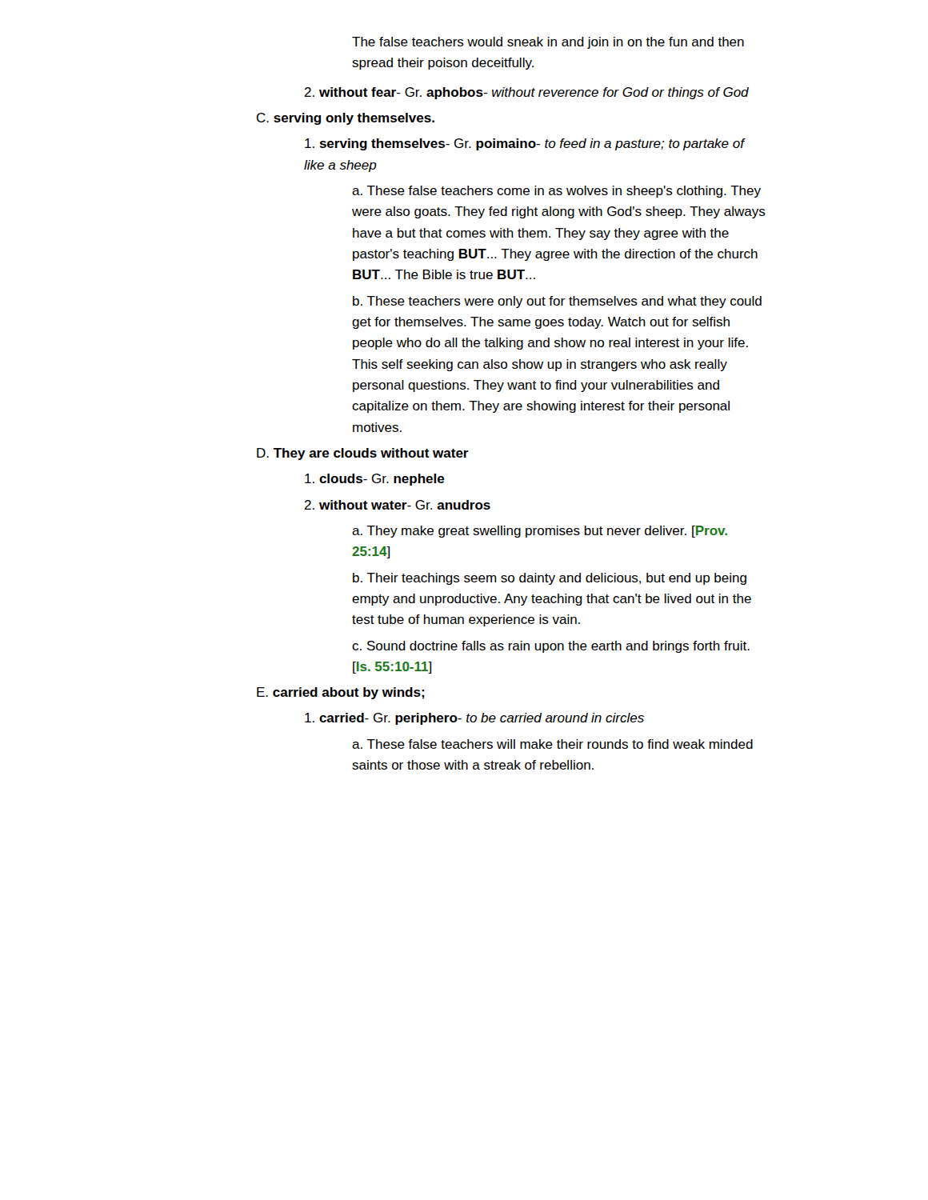The false teachers would sneak in and join in on the fun and then spread their poison deceitfully.
2. without fear- Gr. aphobos- without reverence for God or things of God
C. serving only themselves.
1. serving themselves- Gr. poimaino- to feed in a pasture; to partake of like a sheep
a. These false teachers come in as wolves in sheep's clothing. They were also goats. They fed right along with God's sheep. They always have a but that comes with them. They say they agree with the pastor's teaching BUT... They agree with the direction of the church BUT... The Bible is true BUT...
b. These teachers were only out for themselves and what they could get for themselves. The same goes today. Watch out for selfish people who do all the talking and show no real interest in your life. This self seeking can also show up in strangers who ask really personal questions. They want to find your vulnerabilities and capitalize on them. They are showing interest for their personal motives.
D. They are clouds without water
1. clouds- Gr. nephele
2. without water- Gr. anudros
a. They make great swelling promises but never deliver. [Prov. 25:14]
b. Their teachings seem so dainty and delicious, but end up being empty and unproductive. Any teaching that can't be lived out in the test tube of human experience is vain.
c. Sound doctrine falls as rain upon the earth and brings forth fruit. [Is. 55:10-11]
E. carried about by winds;
1. carried- Gr. periphero- to be carried around in circles
a. These false teachers will make their rounds to find weak minded saints or those with a streak of rebellion.